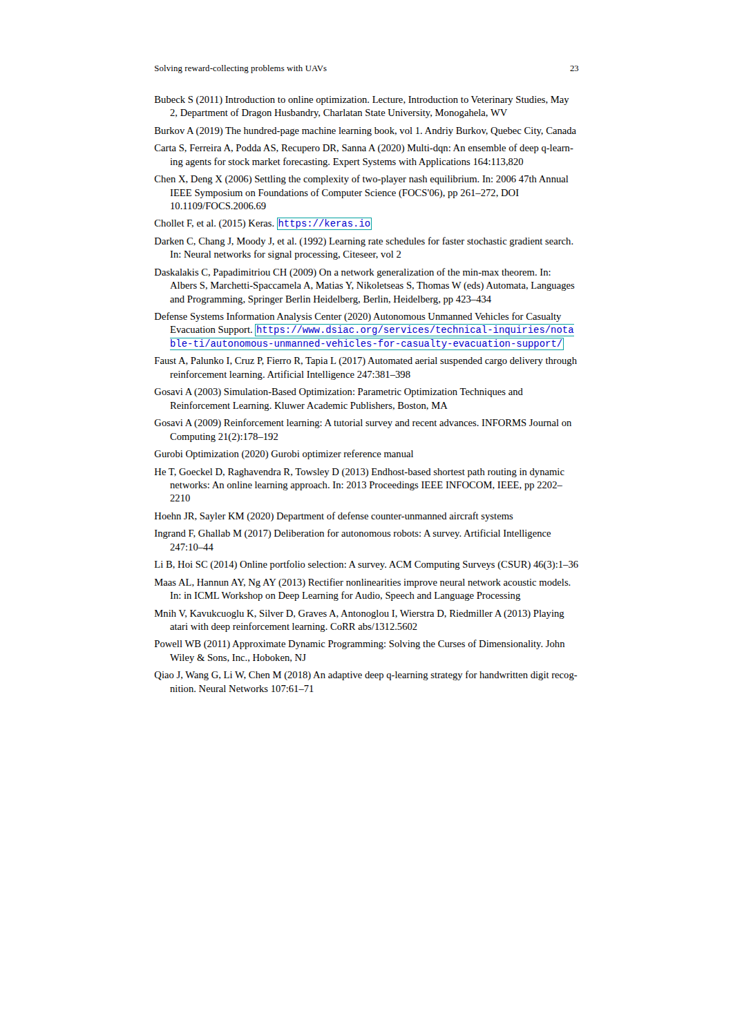Solving reward-collecting problems with UAVs 23
Bubeck S (2011) Introduction to online optimization. Lecture, Introduction to Veterinary Studies, May 2, Department of Dragon Husbandry, Charlatan State University, Monogahela, WV
Burkov A (2019) The hundred-page machine learning book, vol 1. Andriy Burkov, Quebec City, Canada
Carta S, Ferreira A, Podda AS, Recupero DR, Sanna A (2020) Multi-dqn: An ensemble of deep q-learning agents for stock market forecasting. Expert Systems with Applications 164:113,820
Chen X, Deng X (2006) Settling the complexity of two-player nash equilibrium. In: 2006 47th Annual IEEE Symposium on Foundations of Computer Science (FOCS'06), pp 261–272, DOI 10.1109/FOCS.2006.69
Chollet F, et al. (2015) Keras. https://keras.io
Darken C, Chang J, Moody J, et al. (1992) Learning rate schedules for faster stochastic gradient search. In: Neural networks for signal processing, Citeseer, vol 2
Daskalakis C, Papadimitriou CH (2009) On a network generalization of the min-max theorem. In: Albers S, Marchetti-Spaccamela A, Matias Y, Nikoletseas S, Thomas W (eds) Automata, Languages and Programming, Springer Berlin Heidelberg, Berlin, Heidelberg, pp 423–434
Defense Systems Information Analysis Center (2020) Autonomous Unmanned Vehicles for Casualty Evacuation Support. https://www.dsiac.org/services/technical-inquiries/notable-ti/autonomous-unmanned-vehicles-for-casualty-evacuation-support/
Faust A, Palunko I, Cruz P, Fierro R, Tapia L (2017) Automated aerial suspended cargo delivery through reinforcement learning. Artificial Intelligence 247:381–398
Gosavi A (2003) Simulation-Based Optimization: Parametric Optimization Techniques and Reinforcement Learning. Kluwer Academic Publishers, Boston, MA
Gosavi A (2009) Reinforcement learning: A tutorial survey and recent advances. INFORMS Journal on Computing 21(2):178–192
Gurobi Optimization (2020) Gurobi optimizer reference manual
He T, Goeckel D, Raghavendra R, Towsley D (2013) Endhost-based shortest path routing in dynamic networks: An online learning approach. In: 2013 Proceedings IEEE INFOCOM, IEEE, pp 2202–2210
Hoehn JR, Sayler KM (2020) Department of defense counter-unmanned aircraft systems
Ingrand F, Ghallab M (2017) Deliberation for autonomous robots: A survey. Artificial Intelligence 247:10–44
Li B, Hoi SC (2014) Online portfolio selection: A survey. ACM Computing Surveys (CSUR) 46(3):1–36
Maas AL, Hannun AY, Ng AY (2013) Rectifier nonlinearities improve neural network acoustic models. In: in ICML Workshop on Deep Learning for Audio, Speech and Language Processing
Mnih V, Kavukcuoglu K, Silver D, Graves A, Antonoglou I, Wierstra D, Riedmiller A (2013) Playing atari with deep reinforcement learning. CoRR abs/1312.5602
Powell WB (2011) Approximate Dynamic Programming: Solving the Curses of Dimensionality. John Wiley & Sons, Inc., Hoboken, NJ
Qiao J, Wang G, Li W, Chen M (2018) An adaptive deep q-learning strategy for handwritten digit recognition. Neural Networks 107:61–71